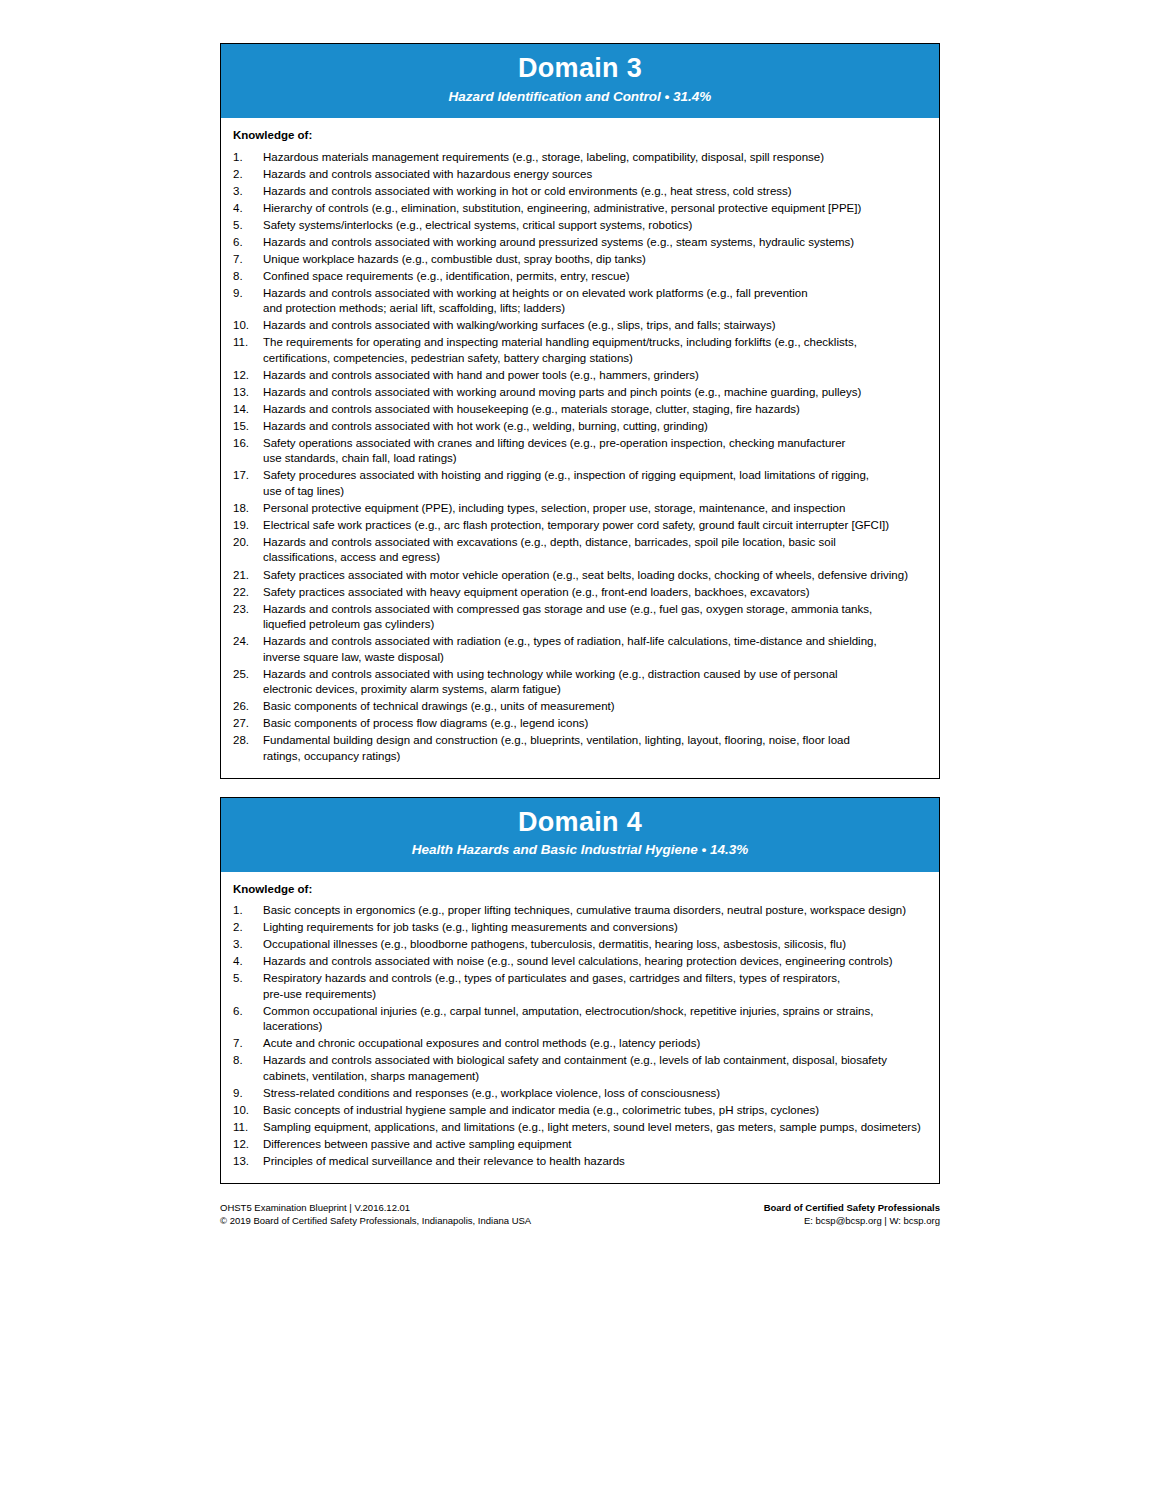Domain 3
Hazard Identification and Control • 31.4%
Knowledge of:
Hazardous materials management requirements (e.g., storage, labeling, compatibility, disposal, spill response)
Hazards and controls associated with hazardous energy sources
Hazards and controls associated with working in hot or cold environments (e.g., heat stress, cold stress)
Hierarchy of controls (e.g., elimination, substitution, engineering, administrative, personal protective equipment [PPE])
Safety systems/interlocks (e.g., electrical systems, critical support systems, robotics)
Hazards and controls associated with working around pressurized systems (e.g., steam systems, hydraulic systems)
Unique workplace hazards (e.g., combustible dust, spray booths, dip tanks)
Confined space requirements (e.g., identification, permits, entry, rescue)
Hazards and controls associated with working at heights or on elevated work platforms (e.g., fall preventionand protection methods; aerial lift, scaffolding, lifts; ladders)
Hazards and controls associated with walking/working surfaces (e.g., slips, trips, and falls; stairways)
The requirements for operating and inspecting material handling equipment/trucks, including forklifts (e.g., checklists,certifications, competencies, pedestrian safety, battery charging stations)
Hazards and controls associated with hand and power tools (e.g., hammers, grinders)
Hazards and controls associated with working around moving parts and pinch points (e.g., machine guarding, pulleys)
Hazards and controls associated with housekeeping (e.g., materials storage, clutter, staging, fire hazards)
Hazards and controls associated with hot work (e.g., welding, burning, cutting, grinding)
Safety operations associated with cranes and lifting devices (e.g., pre-operation inspection, checking manufactureruse standards, chain fall, load ratings)
Safety procedures associated with hoisting and rigging (e.g., inspection of rigging equipment, load limitations of rigging,use of tag lines)
Personal protective equipment (PPE), including types, selection, proper use, storage, maintenance, and inspection
Electrical safe work practices (e.g., arc flash protection, temporary power cord safety, ground fault circuit interrupter [GFCI])
Hazards and controls associated with excavations (e.g., depth, distance, barricades, spoil pile location, basic soilclassifications, access and egress)
Safety practices associated with motor vehicle operation (e.g., seat belts, loading docks, chocking of wheels, defensive driving)
Safety practices associated with heavy equipment operation (e.g., front-end loaders, backhoes, excavators)
Hazards and controls associated with compressed gas storage and use (e.g., fuel gas, oxygen storage, ammonia tanks,liquefied petroleum gas cylinders)
Hazards and controls associated with radiation (e.g., types of radiation, half-life calculations, time-distance and shielding,inverse square law, waste disposal)
Hazards and controls associated with using technology while working (e.g., distraction caused by use of personalelectronic devices, proximity alarm systems, alarm fatigue)
Basic components of technical drawings (e.g., units of measurement)
Basic components of process flow diagrams (e.g., legend icons)
Fundamental building design and construction (e.g., blueprints, ventilation, lighting, layout, flooring, noise, floor loadratings, occupancy ratings)
Domain 4
Health Hazards and Basic Industrial Hygiene • 14.3%
Knowledge of:
Basic concepts in ergonomics (e.g., proper lifting techniques, cumulative trauma disorders, neutral posture, workspace design)
Lighting requirements for job tasks (e.g., lighting measurements and conversions)
Occupational illnesses (e.g., bloodborne pathogens, tuberculosis, dermatitis, hearing loss, asbestosis, silicosis, flu)
Hazards and controls associated with noise (e.g., sound level calculations, hearing protection devices, engineering controls)
Respiratory hazards and controls (e.g., types of particulates and gases, cartridges and filters, types of respirators,pre-use requirements)
Common occupational injuries (e.g., carpal tunnel, amputation, electrocution/shock, repetitive injuries, sprains or strains,lacerations)
Acute and chronic occupational exposures and control methods (e.g., latency periods)
Hazards and controls associated with biological safety and containment (e.g., levels of lab containment, disposal, biosafetycabinets, ventilation, sharps management)
Stress-related conditions and responses (e.g., workplace violence, loss of consciousness)
Basic concepts of industrial hygiene sample and indicator media (e.g., colorimetric tubes, pH strips, cyclones)
Sampling equipment, applications, and limitations (e.g., light meters, sound level meters, gas meters, sample pumps, dosimeters)
Differences between passive and active sampling equipment
Principles of medical surveillance and their relevance to health hazards
OHST5 Examination Blueprint | V.2016.12.01
© 2019 Board of Certified Safety Professionals, Indianapolis, Indiana USA
Board of Certified Safety Professionals
E: bcsp@bcsp.org | W: bcsp.org